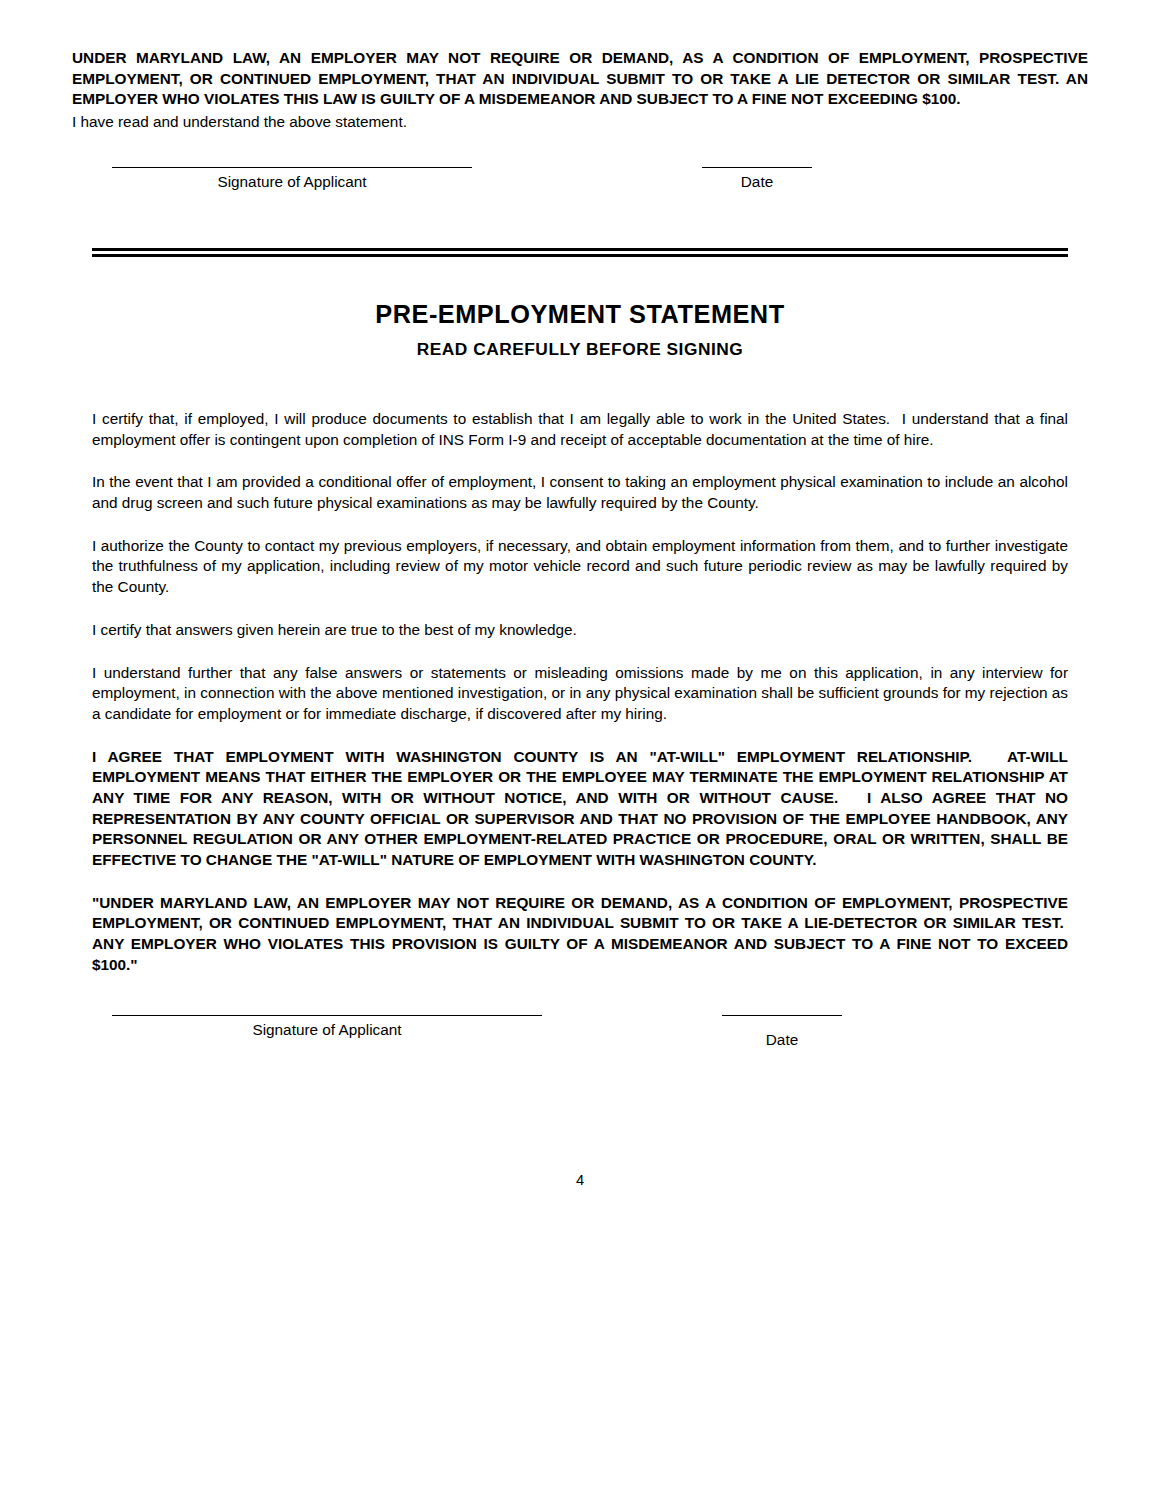UNDER MARYLAND LAW, AN EMPLOYER MAY NOT REQUIRE OR DEMAND, AS A CONDITION OF EMPLOYMENT, PROSPECTIVE EMPLOYMENT, OR CONTINUED EMPLOYMENT, THAT AN INDIVIDUAL SUBMIT TO OR TAKE A LIE DETECTOR OR SIMILAR TEST. AN EMPLOYER WHO VIOLATES THIS LAW IS GUILTY OF A MISDEMEANOR AND SUBJECT TO A FINE NOT EXCEEDING $100.
I have read and understand the above statement.
Signature of Applicant
Date
PRE-EMPLOYMENT STATEMENT
READ CAREFULLY BEFORE SIGNING
I certify that, if employed, I will produce documents to establish that I am legally able to work in the United States. I understand that a final employment offer is contingent upon completion of INS Form I-9 and receipt of acceptable documentation at the time of hire.
In the event that I am provided a conditional offer of employment, I consent to taking an employment physical examination to include an alcohol and drug screen and such future physical examinations as may be lawfully required by the County.
I authorize the County to contact my previous employers, if necessary, and obtain employment information from them, and to further investigate the truthfulness of my application, including review of my motor vehicle record and such future periodic review as may be lawfully required by the County.
I certify that answers given herein are true to the best of my knowledge.
I understand further that any false answers or statements or misleading omissions made by me on this application, in any interview for employment, in connection with the above mentioned investigation, or in any physical examination shall be sufficient grounds for my rejection as a candidate for employment or for immediate discharge, if discovered after my hiring.
I AGREE THAT EMPLOYMENT WITH WASHINGTON COUNTY IS AN "AT-WILL" EMPLOYMENT RELATIONSHIP. AT-WILL EMPLOYMENT MEANS THAT EITHER THE EMPLOYER OR THE EMPLOYEE MAY TERMINATE THE EMPLOYMENT RELATIONSHIP AT ANY TIME FOR ANY REASON, WITH OR WITHOUT NOTICE, AND WITH OR WITHOUT CAUSE. I ALSO AGREE THAT NO REPRESENTATION BY ANY COUNTY OFFICIAL OR SUPERVISOR AND THAT NO PROVISION OF THE EMPLOYEE HANDBOOK, ANY PERSONNEL REGULATION OR ANY OTHER EMPLOYMENT-RELATED PRACTICE OR PROCEDURE, ORAL OR WRITTEN, SHALL BE EFFECTIVE TO CHANGE THE "AT-WILL" NATURE OF EMPLOYMENT WITH WASHINGTON COUNTY.
"UNDER MARYLAND LAW, AN EMPLOYER MAY NOT REQUIRE OR DEMAND, AS A CONDITION OF EMPLOYMENT, PROSPECTIVE EMPLOYMENT, OR CONTINUED EMPLOYMENT, THAT AN INDIVIDUAL SUBMIT TO OR TAKE A LIE-DETECTOR OR SIMILAR TEST. ANY EMPLOYER WHO VIOLATES THIS PROVISION IS GUILTY OF A MISDEMEANOR AND SUBJECT TO A FINE NOT TO EXCEED $100."
Signature of Applicant
Date
4